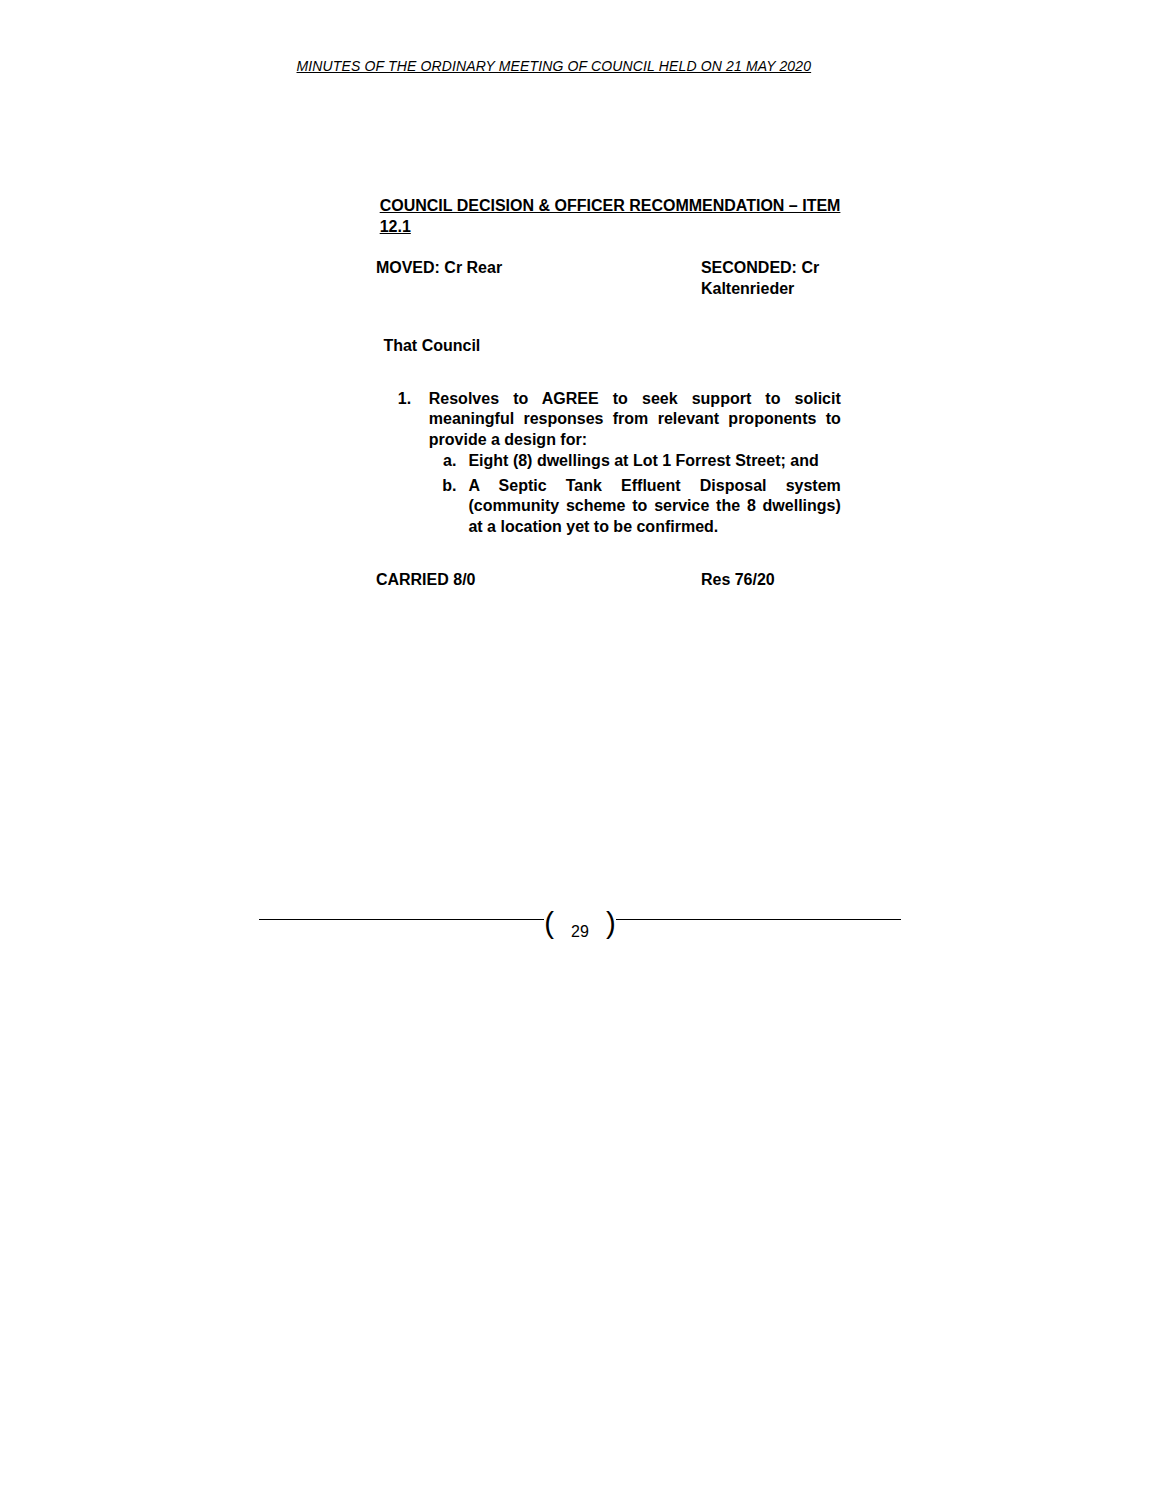MINUTES OF THE ORDINARY MEETING OF COUNCIL HELD ON 21 MAY 2020
COUNCIL DECISION & OFFICER RECOMMENDATION – ITEM 12.1
MOVED: Cr Rear
SECONDED: Cr Kaltenrieder
That Council
Resolves to AGREE to seek support to solicit meaningful responses from relevant proponents to provide a design for:
Eight (8) dwellings at Lot 1 Forrest Street; and
A Septic Tank Effluent Disposal system (community scheme to service the 8 dwellings) at a location yet to be confirmed.
CARRIED 8/0
Res 76/20
( 29 )